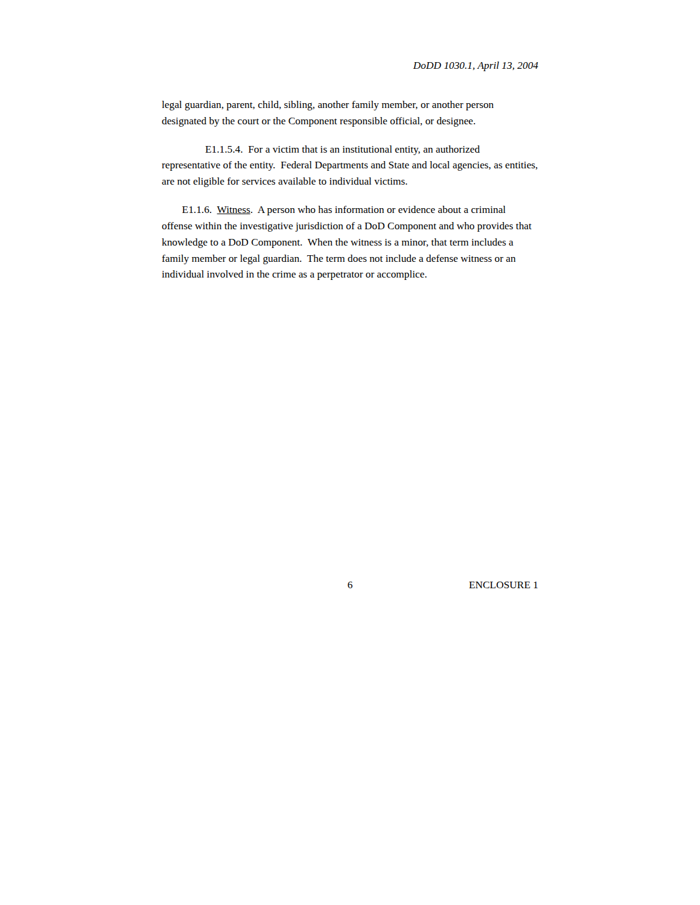DoDD 1030.1, April 13, 2004
legal guardian, parent, child, sibling, another family member, or another person designated by the court or the Component responsible official, or designee.
E1.1.5.4. For a victim that is an institutional entity, an authorized representative of the entity. Federal Departments and State and local agencies, as entities, are not eligible for services available to individual victims.
E1.1.6. Witness. A person who has information or evidence about a criminal offense within the investigative jurisdiction of a DoD Component and who provides that knowledge to a DoD Component. When the witness is a minor, that term includes a family member or legal guardian. The term does not include a defense witness or an individual involved in the crime as a perpetrator or accomplice.
6 ENCLOSURE 1